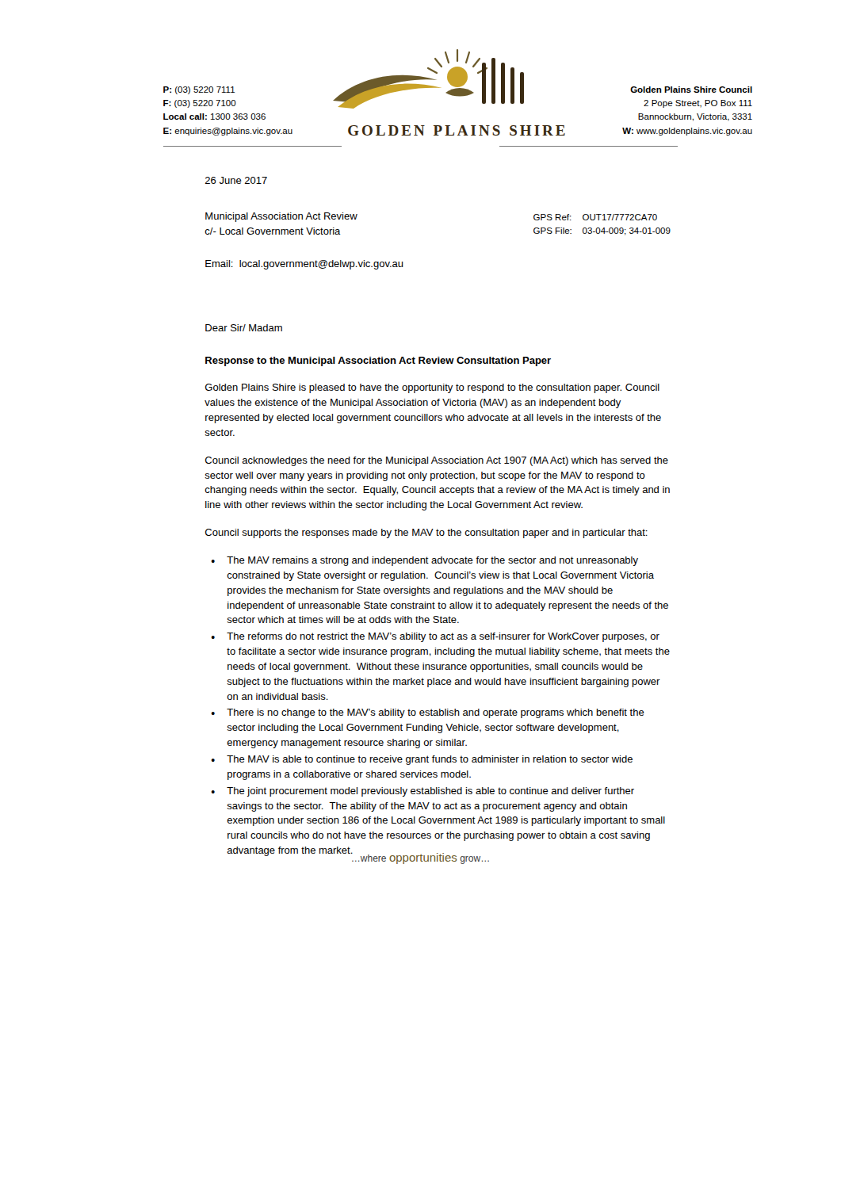P: (03) 5220 7111
F: (03) 5220 7100
Local call: 1300 363 036
E: enquiries@gplains.vic.gov.au
GOLDEN PLAINS SHIRE
Golden Plains Shire Council
2 Pope Street, PO Box 111
Bannockburn, Victoria, 3331
W: www.goldenplains.vic.gov.au
26 June 2017
Municipal Association Act Review
c/- Local Government Victoria
GPS Ref: OUT17/7772CA70
GPS File: 03-04-009; 34-01-009
Email: local.government@delwp.vic.gov.au
Dear Sir/ Madam
Response to the Municipal Association Act Review Consultation Paper
Golden Plains Shire is pleased to have the opportunity to respond to the consultation paper. Council values the existence of the Municipal Association of Victoria (MAV) as an independent body represented by elected local government councillors who advocate at all levels in the interests of the sector.
Council acknowledges the need for the Municipal Association Act 1907 (MA Act) which has served the sector well over many years in providing not only protection, but scope for the MAV to respond to changing needs within the sector. Equally, Council accepts that a review of the MA Act is timely and in line with other reviews within the sector including the Local Government Act review.
Council supports the responses made by the MAV to the consultation paper and in particular that:
The MAV remains a strong and independent advocate for the sector and not unreasonably constrained by State oversight or regulation. Council’s view is that Local Government Victoria provides the mechanism for State oversights and regulations and the MAV should be independent of unreasonable State constraint to allow it to adequately represent the needs of the sector which at times will be at odds with the State.
The reforms do not restrict the MAV’s ability to act as a self-insurer for WorkCover purposes, or to facilitate a sector wide insurance program, including the mutual liability scheme, that meets the needs of local government. Without these insurance opportunities, small councils would be subject to the fluctuations within the market place and would have insufficient bargaining power on an individual basis.
There is no change to the MAV’s ability to establish and operate programs which benefit the sector including the Local Government Funding Vehicle, sector software development, emergency management resource sharing or similar.
The MAV is able to continue to receive grant funds to administer in relation to sector wide programs in a collaborative or shared services model.
The joint procurement model previously established is able to continue and deliver further savings to the sector. The ability of the MAV to act as a procurement agency and obtain exemption under section 186 of the Local Government Act 1989 is particularly important to small rural councils who do not have the resources or the purchasing power to obtain a cost saving advantage from the market.
…where opportunities grow…